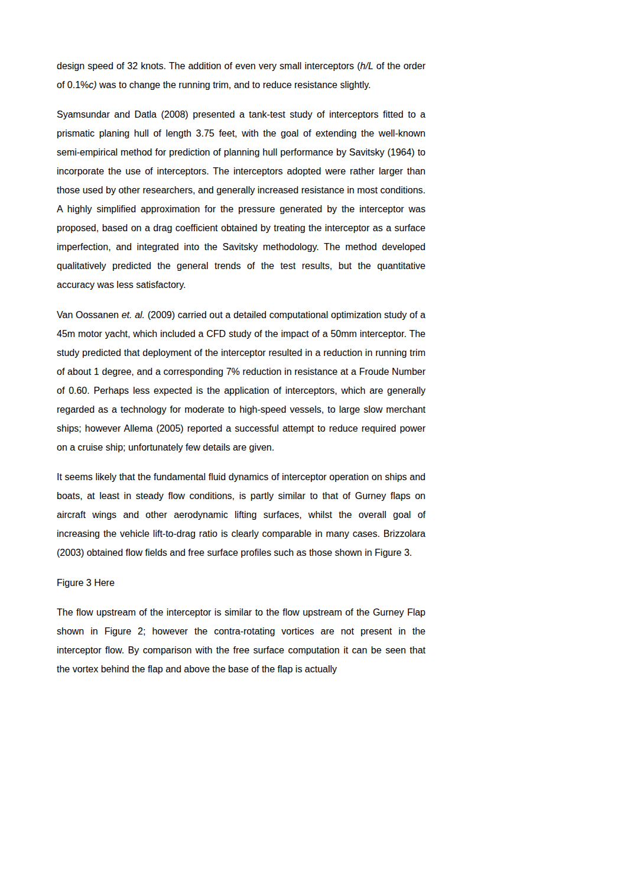design speed of 32 knots. The addition of even very small interceptors (h/L of the order of 0.1%c) was to change the running trim, and to reduce resistance slightly.
Syamsundar and Datla (2008) presented a tank-test study of interceptors fitted to a prismatic planing hull of length 3.75 feet, with the goal of extending the well-known semi-empirical method for prediction of planning hull performance by Savitsky (1964) to incorporate the use of interceptors. The interceptors adopted were rather larger than those used by other researchers, and generally increased resistance in most conditions. A highly simplified approximation for the pressure generated by the interceptor was proposed, based on a drag coefficient obtained by treating the interceptor as a surface imperfection, and integrated into the Savitsky methodology. The method developed qualitatively predicted the general trends of the test results, but the quantitative accuracy was less satisfactory.
Van Oossanen et. al. (2009) carried out a detailed computational optimization study of a 45m motor yacht, which included a CFD study of the impact of a 50mm interceptor. The study predicted that deployment of the interceptor resulted in a reduction in running trim of about 1 degree, and a corresponding 7% reduction in resistance at a Froude Number of 0.60. Perhaps less expected is the application of interceptors, which are generally regarded as a technology for moderate to high-speed vessels, to large slow merchant ships; however Allema (2005) reported a successful attempt to reduce required power on a cruise ship; unfortunately few details are given.
It seems likely that the fundamental fluid dynamics of interceptor operation on ships and boats, at least in steady flow conditions, is partly similar to that of Gurney flaps on aircraft wings and other aerodynamic lifting surfaces, whilst the overall goal of increasing the vehicle lift-to-drag ratio is clearly comparable in many cases. Brizzolara (2003) obtained flow fields and free surface profiles such as those shown in Figure 3.
Figure 3 Here
The flow upstream of the interceptor is similar to the flow upstream of the Gurney Flap shown in Figure 2; however the contra-rotating vortices are not present in the interceptor flow. By comparison with the free surface computation it can be seen that the vortex behind the flap and above the base of the flap is actually